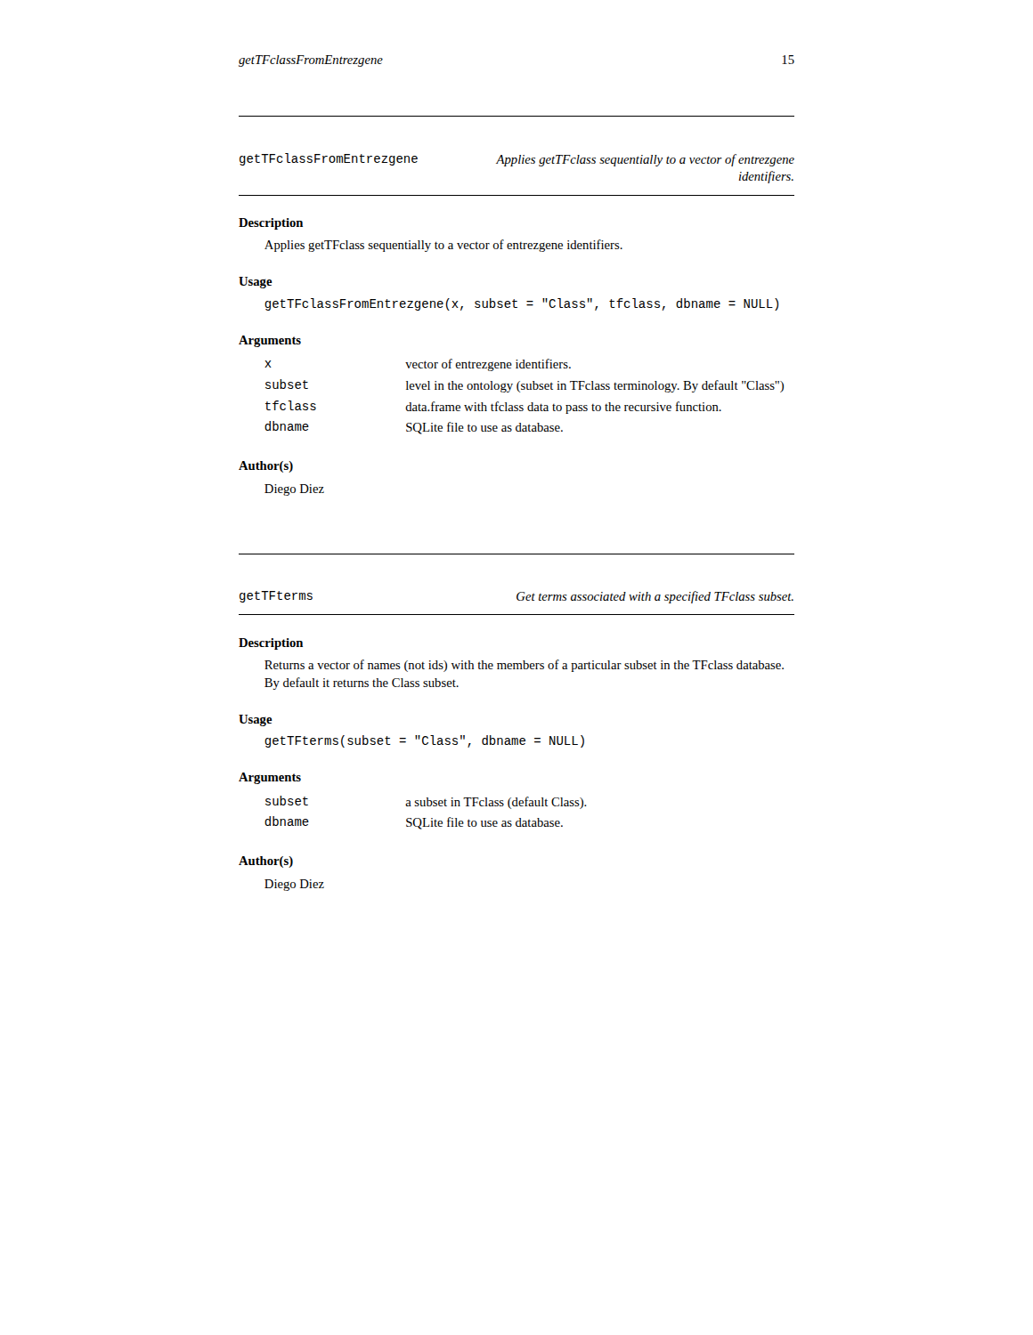getTFclassFromEntrezgene 15
getTFclassFromEntrezgene Applies getTFclass sequentially to a vector of entrezgene identifiers.
Description
Applies getTFclass sequentially to a vector of entrezgene identifiers.
Usage
getTFclassFromEntrezgene(x, subset = "Class", tfclass, dbname = NULL)
Arguments
| x | vector of entrezgene identifiers. |
| subset | level in the ontology (subset in TFclass terminology. By default "Class") |
| tfclass | data.frame with tfclass data to pass to the recursive function. |
| dbname | SQLite file to use as database. |
Author(s)
Diego Diez
getTFterms Get terms associated with a specified TFclass subset.
Description
Returns a vector of names (not ids) with the members of a particular subset in the TFclass database. By default it returns the Class subset.
Usage
getTFterms(subset = "Class", dbname = NULL)
Arguments
| subset | a subset in TFclass (default Class). |
| dbname | SQLite file to use as database. |
Author(s)
Diego Diez